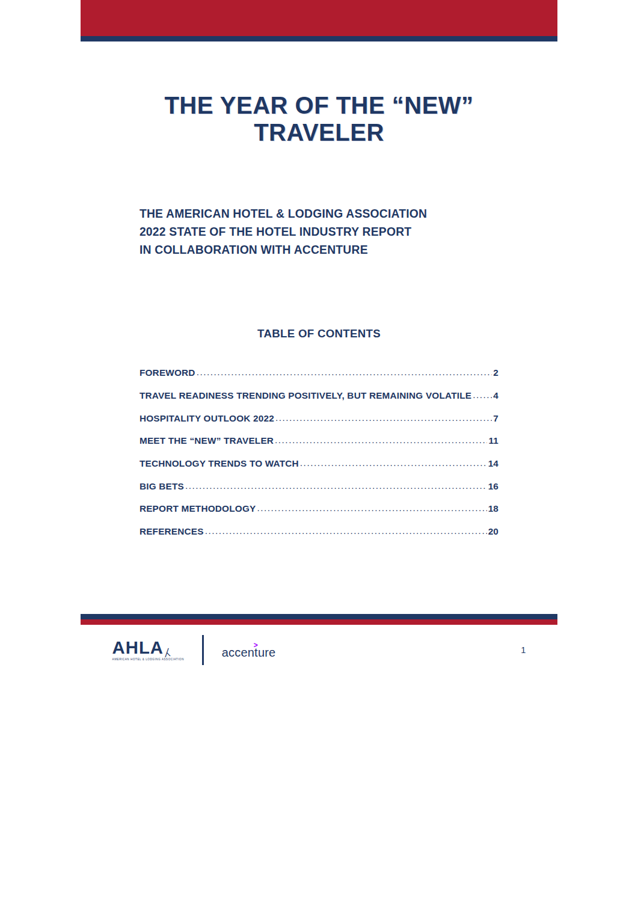THE YEAR OF THE “NEW” TRAVELER
THE AMERICAN HOTEL & LODGING ASSOCIATION
2022 STATE OF THE HOTEL INDUSTRY REPORT
IN COLLABORATION WITH ACCENTURE
TABLE OF CONTENTS
FOREWORD.................................................................................................................. 2
TRAVEL READINESS TRENDING POSITIVELY, BUT REMAINING VOLATILE........................ 4
HOSPITALITY OUTLOOK 2022.............................................................................................. 7
MEET THE “NEW” TRAVELER.............................................................................................. 11
TECHNOLOGY TRENDS TO WATCH.................................................................................... 14
BIG BETS.................................................................................................................... 16
REPORT METHODOLOGY.................................................................................................... 18
REFERENCES.................................................................................................................. 20
AHLA⁁
American Hotel & Lodging Association
>
accenture
1